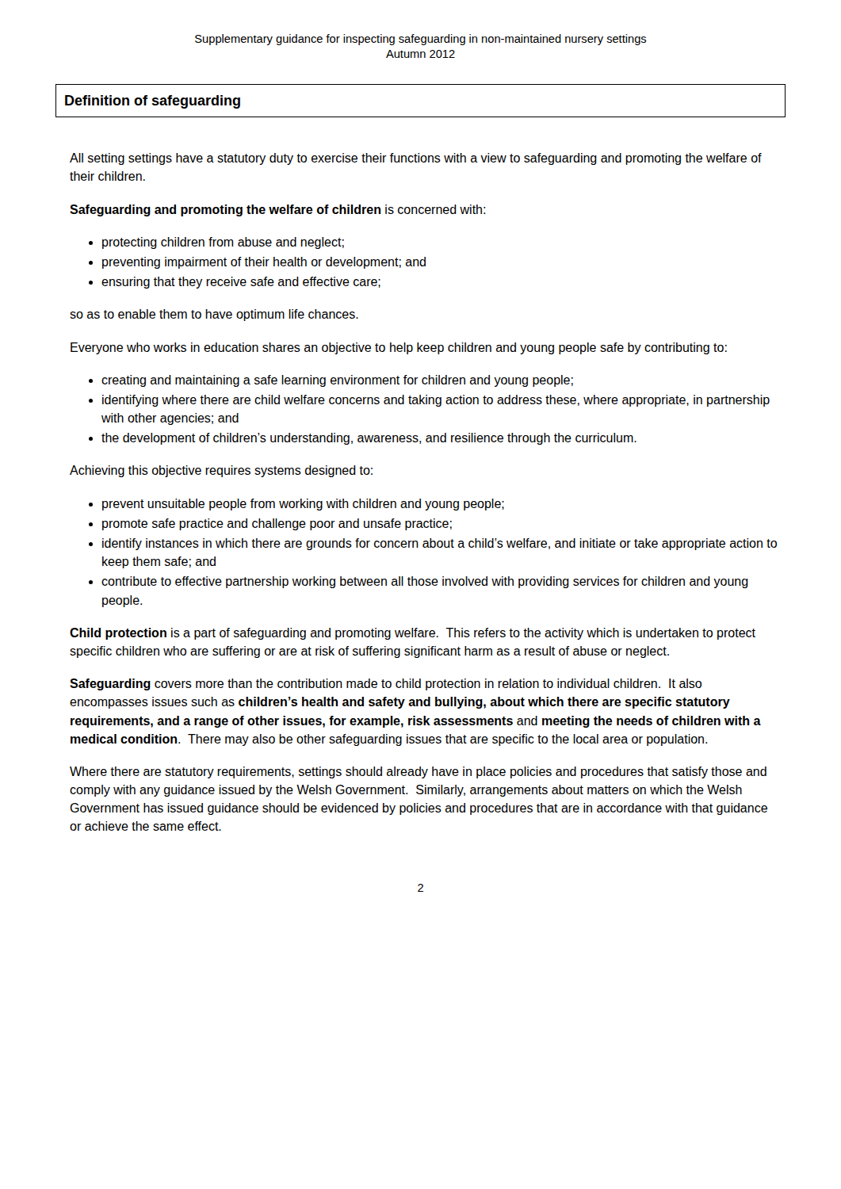Supplementary guidance for inspecting safeguarding in non-maintained nursery settings
Autumn 2012
Definition of safeguarding
All setting settings have a statutory duty to exercise their functions with a view to safeguarding and promoting the welfare of their children.
Safeguarding and promoting the welfare of children is concerned with:
protecting children from abuse and neglect;
preventing impairment of their health or development; and
ensuring that they receive safe and effective care;
so as to enable them to have optimum life chances.
Everyone who works in education shares an objective to help keep children and young people safe by contributing to:
creating and maintaining a safe learning environment for children and young people;
identifying where there are child welfare concerns and taking action to address these, where appropriate, in partnership with other agencies; and
the development of children’s understanding, awareness, and resilience through the curriculum.
Achieving this objective requires systems designed to:
prevent unsuitable people from working with children and young people;
promote safe practice and challenge poor and unsafe practice;
identify instances in which there are grounds for concern about a child’s welfare, and initiate or take appropriate action to keep them safe; and
contribute to effective partnership working between all those involved with providing services for children and young people.
Child protection is a part of safeguarding and promoting welfare. This refers to the activity which is undertaken to protect specific children who are suffering or are at risk of suffering significant harm as a result of abuse or neglect.
Safeguarding covers more than the contribution made to child protection in relation to individual children. It also encompasses issues such as children’s health and safety and bullying, about which there are specific statutory requirements, and a range of other issues, for example, risk assessments and meeting the needs of children with a medical condition. There may also be other safeguarding issues that are specific to the local area or population.
Where there are statutory requirements, settings should already have in place policies and procedures that satisfy those and comply with any guidance issued by the Welsh Government. Similarly, arrangements about matters on which the Welsh Government has issued guidance should be evidenced by policies and procedures that are in accordance with that guidance or achieve the same effect.
2